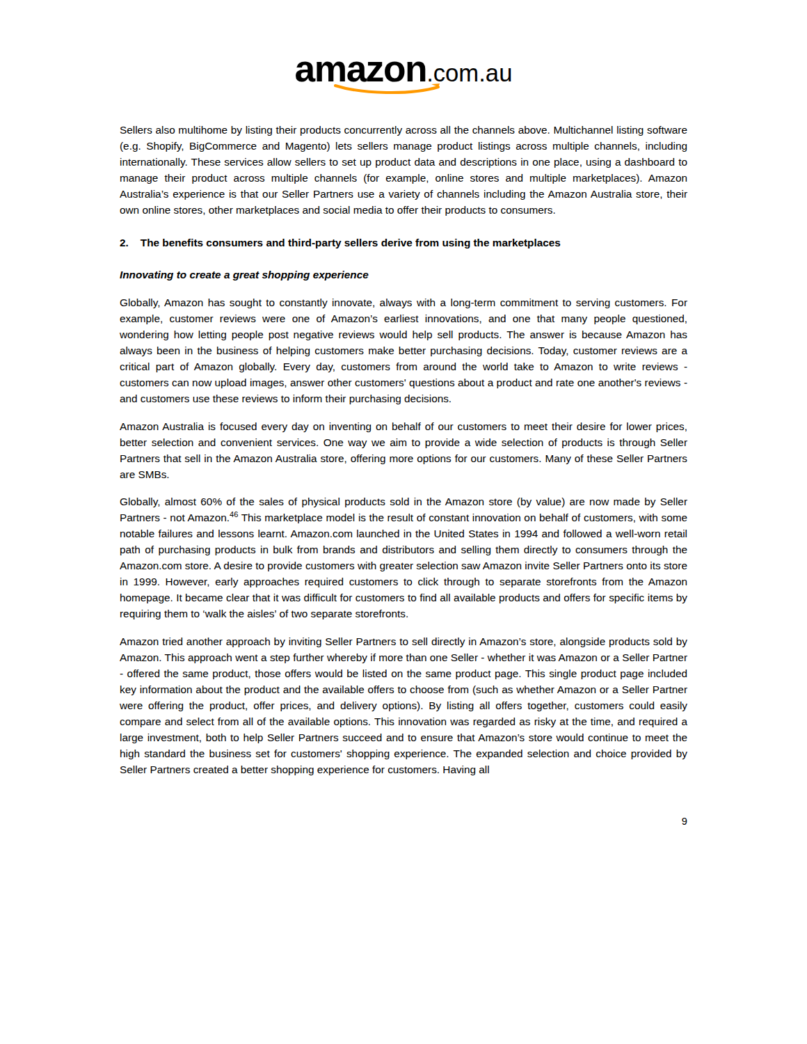amazon.com.au
Sellers also multihome by listing their products concurrently across all the channels above. Multichannel listing software (e.g. Shopify, BigCommerce and Magento) lets sellers manage product listings across multiple channels, including internationally. These services allow sellers to set up product data and descriptions in one place, using a dashboard to manage their product across multiple channels (for example, online stores and multiple marketplaces). Amazon Australia’s experience is that our Seller Partners use a variety of channels including the Amazon Australia store, their own online stores, other marketplaces and social media to offer their products to consumers.
2. The benefits consumers and third-party sellers derive from using the marketplaces
Innovating to create a great shopping experience
Globally, Amazon has sought to constantly innovate, always with a long-term commitment to serving customers. For example, customer reviews were one of Amazon’s earliest innovations, and one that many people questioned, wondering how letting people post negative reviews would help sell products. The answer is because Amazon has always been in the business of helping customers make better purchasing decisions. Today, customer reviews are a critical part of Amazon globally. Every day, customers from around the world take to Amazon to write reviews - customers can now upload images, answer other customers' questions about a product and rate one another's reviews - and customers use these reviews to inform their purchasing decisions.
Amazon Australia is focused every day on inventing on behalf of our customers to meet their desire for lower prices, better selection and convenient services. One way we aim to provide a wide selection of products is through Seller Partners that sell in the Amazon Australia store, offering more options for our customers. Many of these Seller Partners are SMBs.
Globally, almost 60% of the sales of physical products sold in the Amazon store (by value) are now made by Seller Partners - not Amazon.46 This marketplace model is the result of constant innovation on behalf of customers, with some notable failures and lessons learnt. Amazon.com launched in the United States in 1994 and followed a well-worn retail path of purchasing products in bulk from brands and distributors and selling them directly to consumers through the Amazon.com store. A desire to provide customers with greater selection saw Amazon invite Seller Partners onto its store in 1999. However, early approaches required customers to click through to separate storefronts from the Amazon homepage. It became clear that it was difficult for customers to find all available products and offers for specific items by requiring them to ‘walk the aisles’ of two separate storefronts.
Amazon tried another approach by inviting Seller Partners to sell directly in Amazon’s store, alongside products sold by Amazon. This approach went a step further whereby if more than one Seller - whether it was Amazon or a Seller Partner - offered the same product, those offers would be listed on the same product page. This single product page included key information about the product and the available offers to choose from (such as whether Amazon or a Seller Partner were offering the product, offer prices, and delivery options). By listing all offers together, customers could easily compare and select from all of the available options. This innovation was regarded as risky at the time, and required a large investment, both to help Seller Partners succeed and to ensure that Amazon’s store would continue to meet the high standard the business set for customers' shopping experience. The expanded selection and choice provided by Seller Partners created a better shopping experience for customers. Having all
9